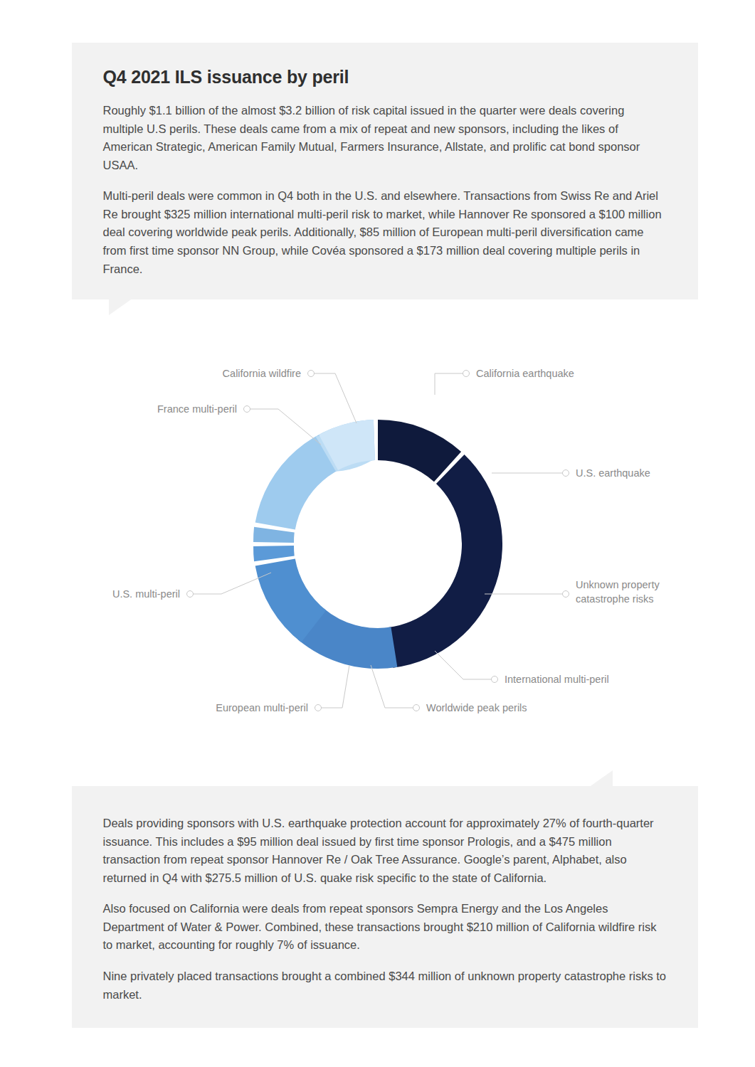Q4 2021 ILS issuance by peril
Roughly $1.1 billion of the almost $3.2 billion of risk capital issued in the quarter were deals covering multiple U.S perils. These deals came from a mix of repeat and new sponsors, including the likes of American Strategic, American Family Mutual, Farmers Insurance, Allstate, and prolific cat bond sponsor USAA.
Multi-peril deals were common in Q4 both in the U.S. and elsewhere. Transactions from Swiss Re and Ariel Re brought $325 million international multi-peril risk to market, while Hannover Re sponsored a $100 million deal covering worldwide peak perils. Additionally, $85 million of European multi-peril diversification came from first time sponsor NN Group, while Covéa sponsored a $173 million deal covering multiple perils in France.
California earthquake U.S. earthquake Unknown property catastrophe risks International multi-peril Worldwide peak perils European multi-peril U.S. multi-peril France multi-peril California wildfire
Deals providing sponsors with U.S. earthquake protection account for approximately 27% of fourth-quarter issuance. This includes a $95 million deal issued by first time sponsor Prologis, and a $475 million transaction from repeat sponsor Hannover Re / Oak Tree Assurance. Google’s parent, Alphabet, also returned in Q4 with $275.5 million of U.S. quake risk specific to the state of California.
Also focused on California were deals from repeat sponsors Sempra Energy and the Los Angeles Department of Water & Power. Combined, these transactions brought $210 million of California wildfire risk to market, accounting for roughly 7% of issuance.
Nine privately placed transactions brought a combined $344 million of unknown property catastrophe risks to market.